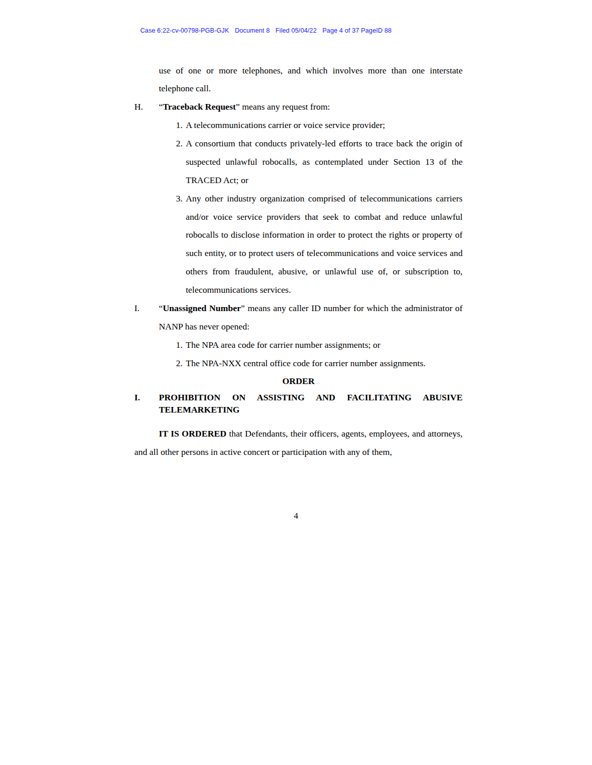Case 6:22-cv-00798-PGB-GJK Document 8 Filed 05/04/22 Page 4 of 37 PageID 88
use of one or more telephones, and which involves more than one interstate telephone call.
H.
“Traceback Request” means any request from:
1.
A telecommunications carrier or voice service provider;
2.
A consortium that conducts privately-led efforts to trace back the origin of suspected unlawful robocalls, as contemplated under Section 13 of the TRACED Act; or
3.
Any other industry organization comprised of telecommunications carriers and/or voice service providers that seek to combat and reduce unlawful robocalls to disclose information in order to protect the rights or property of such entity, or to protect users of telecommunications and voice services and others from fraudulent, abusive, or unlawful use of, or subscription to, telecommunications services.
I.
“Unassigned Number” means any caller ID number for which the administrator of NANP has never opened:
1.
The NPA area code for carrier number assignments; or
2.
The NPA-NXX central office code for carrier number assignments.
ORDER
I.
PROHIBITION ON ASSISTING AND FACILITATING ABUSIVE TELEMARKETING
IT IS ORDERED that Defendants, their officers, agents, employees, and attorneys, and all other persons in active concert or participation with any of them,
4